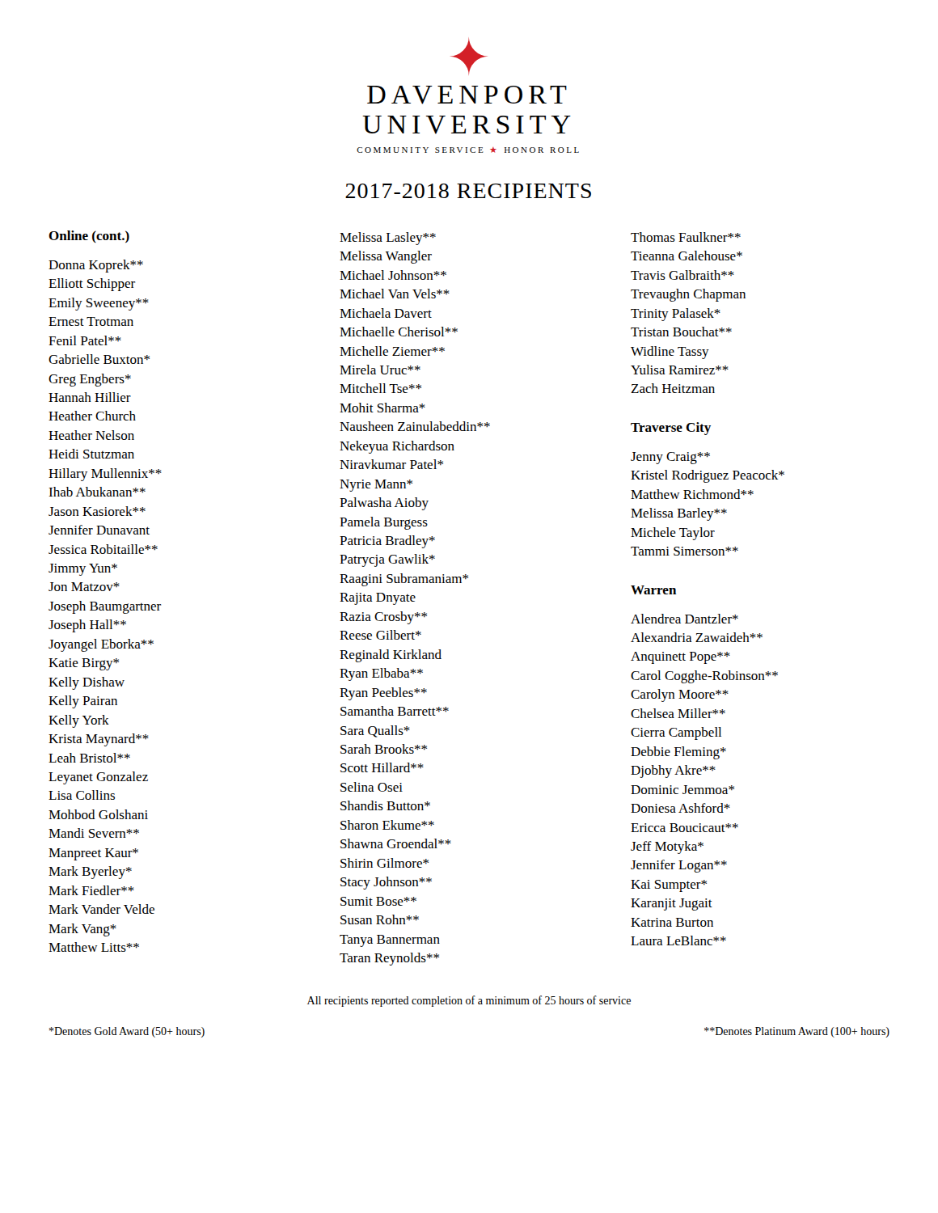✦
DAVENPORT
UNIVERSITY
COMMUNITY SERVICE ★ HONOR ROLL
2017-2018 RECIPIENTS
Online (cont.)
Donna Koprek**
Elliott Schipper
Emily Sweeney**
Ernest Trotman
Fenil Patel**
Gabrielle Buxton*
Greg Engbers*
Hannah Hillier
Heather Church
Heather Nelson
Heidi Stutzman
Hillary Mullennix**
Ihab Abukanan**
Jason Kasiorek**
Jennifer Dunavant
Jessica Robitaille**
Jimmy Yun*
Jon Matzov*
Joseph Baumgartner
Joseph Hall**
Joyangel Eborka**
Katie Birgy*
Kelly Dishaw
Kelly Pairan
Kelly York
Krista Maynard**
Leah Bristol**
Leyanet Gonzalez
Lisa Collins
Mohbod Golshani
Mandi Severn**
Manpreet Kaur*
Mark Byerley*
Mark Fiedler**
Mark Vander Velde
Mark Vang*
Matthew Litts**
Melissa Lasley**
Melissa Wangler
Michael Johnson**
Michael Van Vels**
Michaela Davert
Michaelle Cherisol**
Michelle Ziemer**
Mirela Uruc**
Mitchell Tse**
Mohit Sharma*
Nausheen Zainulabeddin**
Nekeyua Richardson
Niravkumar Patel*
Nyrie Mann*
Palwasha Aioby
Pamela Burgess
Patricia Bradley*
Patrycja Gawlik*
Raagini Subramaniam*
Rajita Dnyate
Razia Crosby**
Reese Gilbert*
Reginald Kirkland
Ryan Elbaba**
Ryan Peebles**
Samantha Barrett**
Sara Qualls*
Sarah Brooks**
Scott Hillard**
Selina Osei
Shandis Button*
Sharon Ekume**
Shawna Groendal**
Shirin Gilmore*
Stacy Johnson**
Sumit Bose**
Susan Rohn**
Tanya Bannerman
Taran Reynolds**
Thomas Faulkner**
Tieanna Galehouse*
Travis Galbraith**
Trevaughn Chapman
Trinity Palasek*
Tristan Bouchat**
Widline Tassy
Yulisa Ramirez**
Zach Heitzman
Traverse City
Jenny Craig**
Kristel Rodriguez Peacock*
Matthew Richmond**
Melissa Barley**
Michele Taylor
Tammi Simerson**
Warren
Alendrea Dantzler*
Alexandria Zawaideh**
Anquinett Pope**
Carol Cogghe-Robinson**
Carolyn Moore**
Chelsea Miller**
Cierra Campbell
Debbie Fleming*
Djobhy Akre**
Dominic Jemmoa*
Doniesa Ashford*
Ericca Boucicaut**
Jeff Motyka*
Jennifer Logan**
Kai Sumpter*
Karanjit Jugait
Katrina Burton
Laura LeBlanc**
All recipients reported completion of a minimum of 25 hours of service
*Denotes Gold Award (50+ hours) **Denotes Platinum Award (100+ hours)